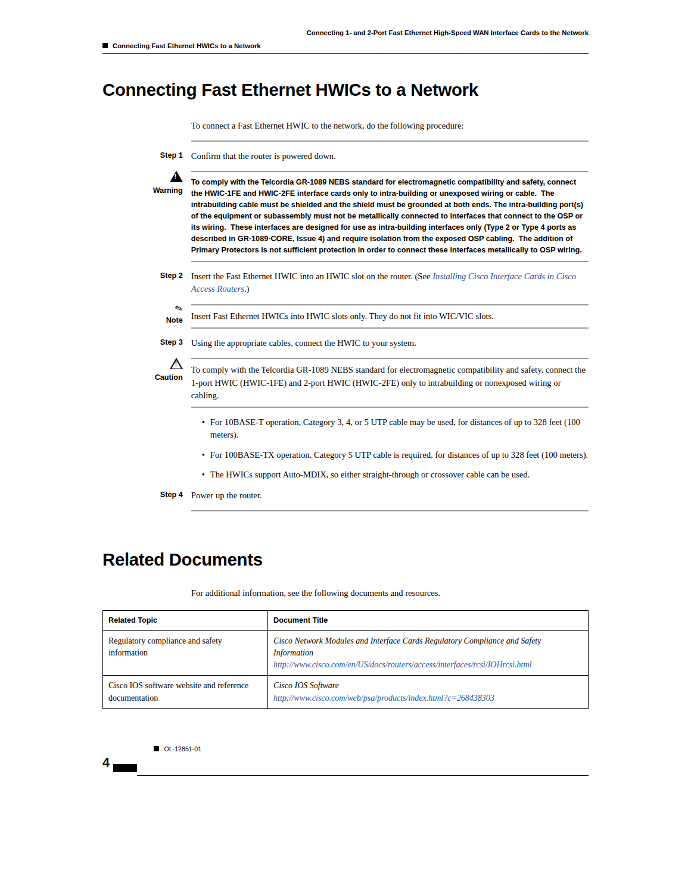Connecting 1- and 2-Port Fast Ethernet High-Speed WAN Interface Cards to the Network
Connecting Fast Ethernet HWICs to a Network
Connecting Fast Ethernet HWICs to a Network
To connect a Fast Ethernet HWIC to the network, do the following procedure:
Step 1
Confirm that the router is powered down.
Warning
To comply with the Telcordia GR-1089 NEBS standard for electromagnetic compatibility and safety, connect the HWIC-1FE and HWIC-2FE interface cards only to intra-building or unexposed wiring or cable. The intrabuilding cable must be shielded and the shield must be grounded at both ends. The intra-building port(s) of the equipment or subassembly must not be metallically connected to interfaces that connect to the OSP or its wiring. These interfaces are designed for use as intra-building interfaces only (Type 2 or Type 4 ports as described in GR-1089-CORE, Issue 4) and require isolation from the exposed OSP cabling. The addition of Primary Protectors is not sufficient protection in order to connect these interfaces metallically to OSP wiring.
Step 2
Insert the Fast Ethernet HWIC into an HWIC slot on the router. (See Installing Cisco Interface Cards in Cisco Access Routers.)
✎ Note
Insert Fast Ethernet HWICs into HWIC slots only. They do not fit into WIC/VIC slots.
Step 3
Using the appropriate cables, connect the HWIC to your system.
Caution
To comply with the Telcordia GR-1089 NEBS standard for electromagnetic compatibility and safety, connect the 1-port HWIC (HWIC-1FE) and 2-port HWIC (HWIC-2FE) only to intrabuilding or nonexposed wiring or cabling.
For 10BASE-T operation, Category 3, 4, or 5 UTP cable may be used, for distances of up to 328 feet (100 meters).
For 100BASE-TX operation, Category 5 UTP cable is required, for distances of up to 328 feet (100 meters).
The HWICs support Auto-MDIX, so either straight-through or crossover cable can be used.
Step 4
Power up the router.
Related Documents
For additional information, see the following documents and resources.
| Related Topic | Document Title |
| --- | --- |
| Regulatory compliance and safety information | Cisco Network Modules and Interface Cards Regulatory Compliance and Safety Information http://www.cisco.com/en/US/docs/routers/access/interfaces/rcsi/IOHrcsi.html |
| Cisco IOS software website and reference documentation | Cisco IOS Software http://www.cisco.com/web/psa/products/index.html?c=268438303 |
OL-12851-01
4